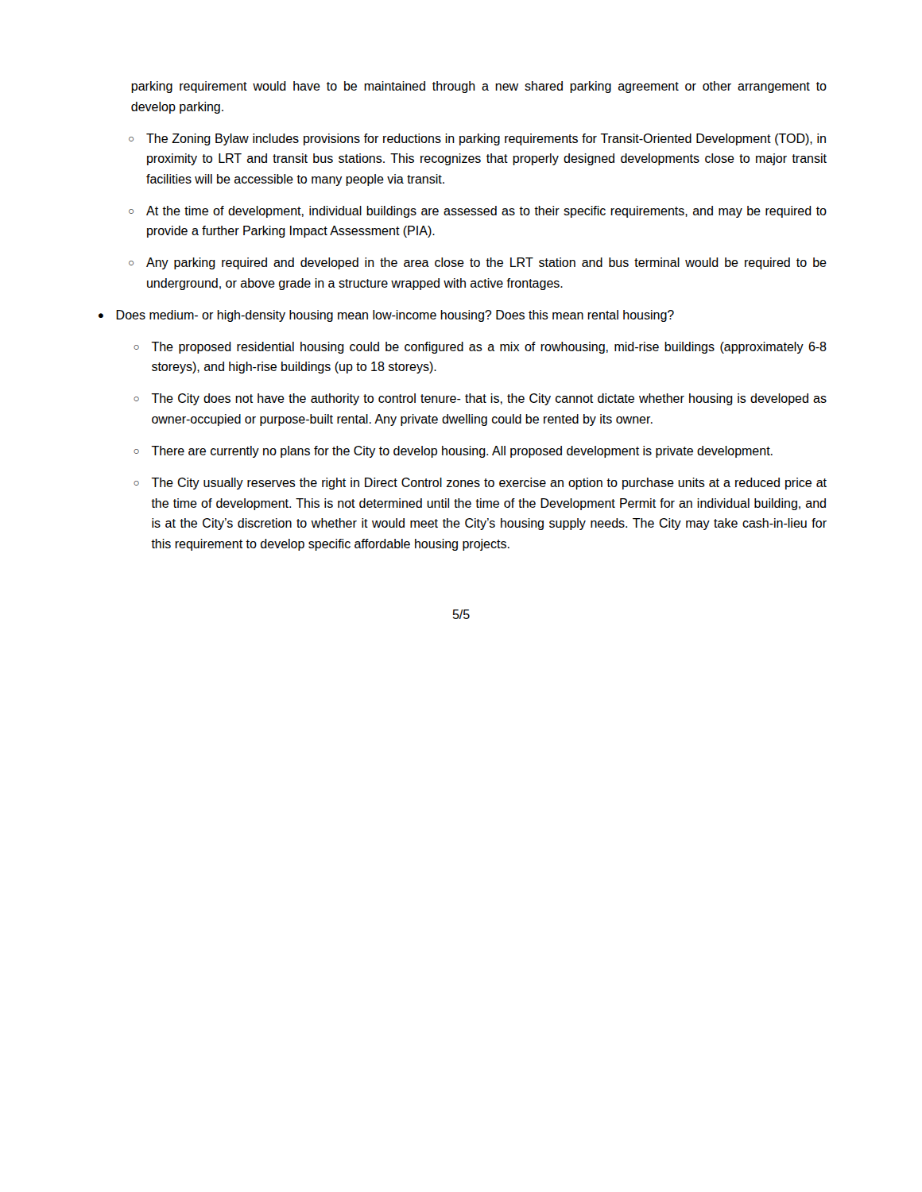parking requirement would have to be maintained through a new shared parking agreement or other arrangement to develop parking.
The Zoning Bylaw includes provisions for reductions in parking requirements for Transit-Oriented Development (TOD), in proximity to LRT and transit bus stations. This recognizes that properly designed developments close to major transit facilities will be accessible to many people via transit.
At the time of development, individual buildings are assessed as to their specific requirements, and may be required to provide a further Parking Impact Assessment (PIA).
Any parking required and developed in the area close to the LRT station and bus terminal would be required to be underground, or above grade in a structure wrapped with active frontages.
Does medium- or high-density housing mean low-income housing? Does this mean rental housing?
The proposed residential housing could be configured as a mix of rowhousing, mid-rise buildings (approximately 6-8 storeys), and high-rise buildings (up to 18 storeys).
The City does not have the authority to control tenure- that is, the City cannot dictate whether housing is developed as owner-occupied or purpose-built rental. Any private dwelling could be rented by its owner.
There are currently no plans for the City to develop housing. All proposed development is private development.
The City usually reserves the right in Direct Control zones to exercise an option to purchase units at a reduced price at the time of development. This is not determined until the time of the Development Permit for an individual building, and is at the City’s discretion to whether it would meet the City’s housing supply needs. The City may take cash-in-lieu for this requirement to develop specific affordable housing projects.
5/5